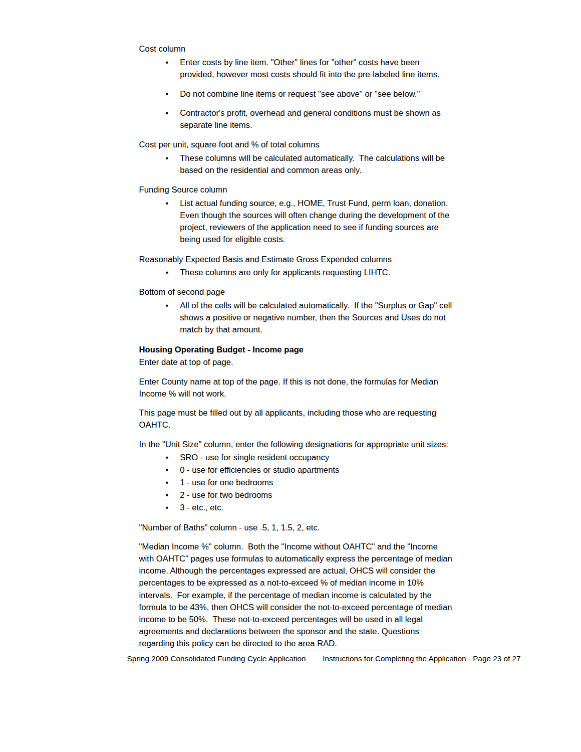Cost column
Enter costs by line item. "Other" lines for "other" costs have been provided, however most costs should fit into the pre-labeled line items.
Do not combine line items or request "see above" or "see below."
Contractor's profit, overhead and general conditions must be shown as separate line items.
Cost per unit, square foot and % of total columns
These columns will be calculated automatically. The calculations will be based on the residential and common areas only.
Funding Source column
List actual funding source, e.g., HOME, Trust Fund, perm loan, donation. Even though the sources will often change during the development of the project, reviewers of the application need to see if funding sources are being used for eligible costs.
Reasonably Expected Basis and Estimate Gross Expended columns
These columns are only for applicants requesting LIHTC.
Bottom of second page
All of the cells will be calculated automatically. If the "Surplus or Gap" cell shows a positive or negative number, then the Sources and Uses do not match by that amount.
Housing Operating Budget - Income page
Enter date at top of page.
Enter County name at top of the page. If this is not done, the formulas for Median Income % will not work.
This page must be filled out by all applicants, including those who are requesting OAHTC.
In the "Unit Size" column, enter the following designations for appropriate unit sizes:
SRO - use for single resident occupancy
0 - use for efficiencies or studio apartments
1 - use for one bedrooms
2 - use for two bedrooms
3 - etc., etc.
"Number of Baths" column - use .5, 1, 1.5, 2, etc.
"Median Income %" column. Both the "Income without OAHTC" and the "Income with OAHTC" pages use formulas to automatically express the percentage of median income. Although the percentages expressed are actual, OHCS will consider the percentages to be expressed as a not-to-exceed % of median income in 10% intervals. For example, if the percentage of median income is calculated by the formula to be 43%, then OHCS will consider the not-to-exceed percentage of median income to be 50%. These not-to-exceed percentages will be used in all legal agreements and declarations between the sponsor and the state. Questions regarding this policy can be directed to the area RAD.
Spring 2009 Consolidated Funding Cycle Application
Instructions for Completing the Application - Page 23 of 27